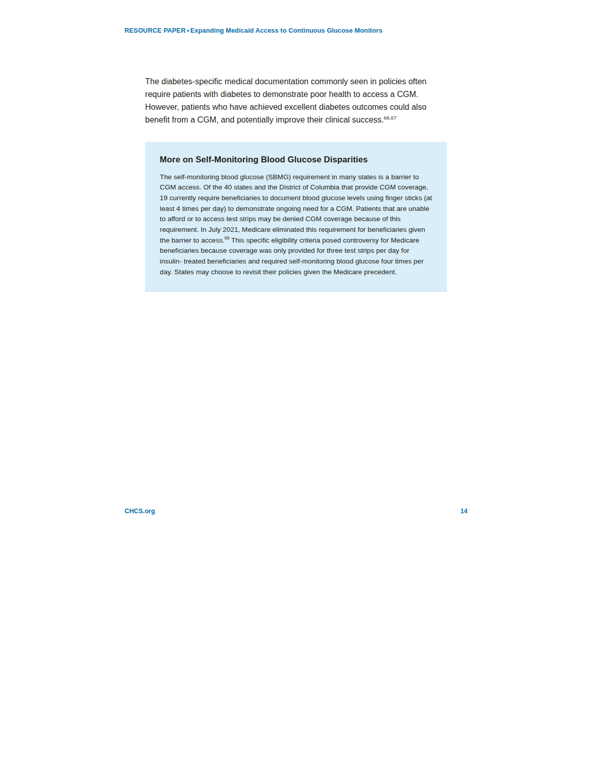RESOURCE PAPER•Expanding Medicaid Access to Continuous Glucose Monitors
The diabetes-specific medical documentation commonly seen in policies often require patients with diabetes to demonstrate poor health to access a CGM. However, patients who have achieved excellent diabetes outcomes could also benefit from a CGM, and potentially improve their clinical success.66,67
More on Self-Monitoring Blood Glucose Disparities
The self-monitoring blood glucose (SBMG) requirement in many states is a barrier to CGM access. Of the 40 states and the District of Columbia that provide CGM coverage, 19 currently require beneficiaries to document blood glucose levels using finger sticks (at least 4 times per day) to demonstrate ongoing need for a CGM. Patients that are unable to afford or to access test strips may be denied CGM coverage because of this requirement. In July 2021, Medicare eliminated this requirement for beneficiaries given the barrier to access.68 This specific eligibility criteria posed controversy for Medicare beneficiaries because coverage was only provided for three test strips per day for insulin- treated beneficiaries and required self-monitoring blood glucose four times per day. States may choose to revisit their policies given the Medicare precedent.
CHCS.org 14